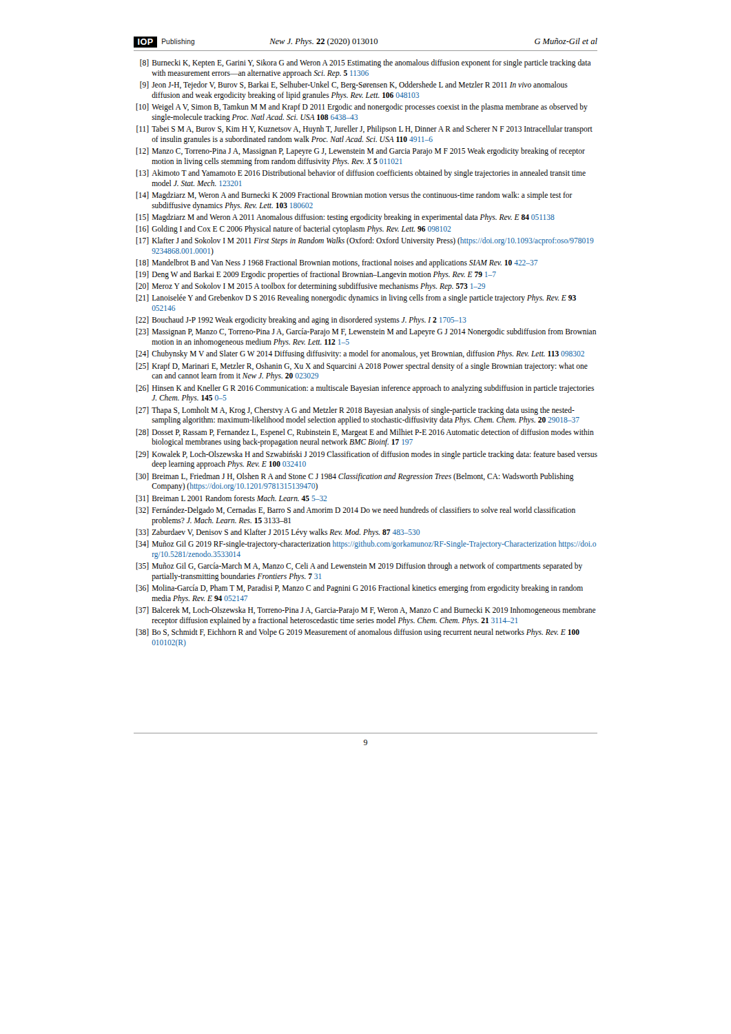IOP Publishing
New J. Phys. 22 (2020) 013010
G Muñoz-Gil et al
[8] Burnecki K, Kepten E, Garini Y, Sikora G and Weron A 2015 Estimating the anomalous diffusion exponent for single particle tracking data with measurement errors—an alternative approach Sci. Rep. 5 11306
[9] Jeon J-H, Tejedor V, Burov S, Barkai E, Selhuber-Unkel C, Berg-Sørensen K, Oddershede L and Metzler R 2011 In vivo anomalous diffusion and weak ergodicity breaking of lipid granules Phys. Rev. Lett. 106 048103
[10] Weigel A V, Simon B, Tamkun M M and Krapf D 2011 Ergodic and nonergodic processes coexist in the plasma membrane as observed by single-molecule tracking Proc. Natl Acad. Sci. USA 108 6438–43
[11] Tabei S M A, Burov S, Kim H Y, Kuznetsov A, Huynh T, Jureller J, Philipson L H, Dinner A R and Scherer N F 2013 Intracellular transport of insulin granules is a subordinated random walk Proc. Natl Acad. Sci. USA 110 4911–6
[12] Manzo C, Torreno-Pina J A, Massignan P, Lapeyre G J, Lewenstein M and Garcia Parajo M F 2015 Weak ergodicity breaking of receptor motion in living cells stemming from random diffusivity Phys. Rev. X 5 011021
[13] Akimoto T and Yamamoto E 2016 Distributional behavior of diffusion coefficients obtained by single trajectories in annealed transit time model J. Stat. Mech. 123201
[14] Magdziarz M, Weron A and Burnecki K 2009 Fractional Brownian motion versus the continuous-time random walk: a simple test for subdiffusive dynamics Phys. Rev. Lett. 103 180602
[15] Magdziarz M and Weron A 2011 Anomalous diffusion: testing ergodicity breaking in experimental data Phys. Rev. E 84 051138
[16] Golding I and Cox E C 2006 Physical nature of bacterial cytoplasm Phys. Rev. Lett. 96 098102
[17] Klafter J and Sokolov I M 2011 First Steps in Random Walks (Oxford: Oxford University Press) (https://doi.org/10.1093/acprof:oso/9780199234868.001.0001)
[18] Mandelbrot B and Van Ness J 1968 Fractional Brownian motions, fractional noises and applications SIAM Rev. 10 422–37
[19] Deng W and Barkai E 2009 Ergodic properties of fractional Brownian–Langevin motion Phys. Rev. E 79 1–7
[20] Meroz Y and Sokolov I M 2015 A toolbox for determining subdiffusive mechanisms Phys. Rep. 573 1–29
[21] Lanoiselée Y and Grebenkov D S 2016 Revealing nonergodic dynamics in living cells from a single particle trajectory Phys. Rev. E 93 052146
[22] Bouchaud J-P 1992 Weak ergodicity breaking and aging in disordered systems J. Phys. I 2 1705–13
[23] Massignan P, Manzo C, Torreno-Pina J A, García-Parajo M F, Lewenstein M and Lapeyre G J 2014 Nonergodic subdiffusion from Brownian motion in an inhomogeneous medium Phys. Rev. Lett. 112 1–5
[24] Chubynsky M V and Slater G W 2014 Diffusing diffusivity: a model for anomalous, yet Brownian, diffusion Phys. Rev. Lett. 113 098302
[25] Krapf D, Marinari E, Metzler R, Oshanin G, Xu X and Squarcini A 2018 Power spectral density of a single Brownian trajectory: what one can and cannot learn from it New J. Phys. 20 023029
[26] Hinsen K and Kneller G R 2016 Communication: a multiscale Bayesian inference approach to analyzing subdiffusion in particle trajectories J. Chem. Phys. 145 0–5
[27] Thapa S, Lomholt M A, Krog J, Cherstvy A G and Metzler R 2018 Bayesian analysis of single-particle tracking data using the nested-sampling algorithm: maximum-likelihood model selection applied to stochastic-diffusivity data Phys. Chem. Chem. Phys. 20 29018–37
[28] Dosset P, Rassam P, Fernandez L, Espenel C, Rubinstein E, Margeat E and Milhiet P-E 2016 Automatic detection of diffusion modes within biological membranes using back-propagation neural network BMC Bioinf. 17 197
[29] Kowalek P, Loch-Olszewska H and Szwabiński J 2019 Classification of diffusion modes in single particle tracking data: feature based versus deep learning approach Phys. Rev. E 100 032410
[30] Breiman L, Friedman J H, Olshen R A and Stone C J 1984 Classification and Regression Trees (Belmont, CA: Wadsworth Publishing Company) (https://doi.org/10.1201/9781315139470)
[31] Breiman L 2001 Random forests Mach. Learn. 45 5–32
[32] Fernández-Delgado M, Cernadas E, Barro S and Amorim D 2014 Do we need hundreds of classifiers to solve real world classification problems? J. Mach. Learn. Res. 15 3133–81
[33] Zaburdaev V, Denisov S and Klafter J 2015 Lévy walks Rev. Mod. Phys. 87 483–530
[34] Muñoz Gil G 2019 RF-single-trajectory-characterization https://github.com/gorkamunoz/RF-Single-Trajectory-Characterization https://doi.org/10.5281/zenodo.3533014
[35] Muñoz Gil G, García-March M A, Manzo C, Celi A and Lewenstein M 2019 Diffusion through a network of compartments separated by partially-transmitting boundaries Frontiers Phys. 7 31
[36] Molina-García D, Pham T M, Paradisi P, Manzo C and Pagnini G 2016 Fractional kinetics emerging from ergodicity breaking in random media Phys. Rev. E 94 052147
[37] Balcerek M, Loch-Olszewska H, Torreno-Pina J A, Garcia-Parajo M F, Weron A, Manzo C and Burnecki K 2019 Inhomogeneous membrane receptor diffusion explained by a fractional heteroscedastic time series model Phys. Chem. Chem. Phys. 21 3114–21
[38] Bo S, Schmidt F, Eichhorn R and Volpe G 2019 Measurement of anomalous diffusion using recurrent neural networks Phys. Rev. E 100 010102(R)
9